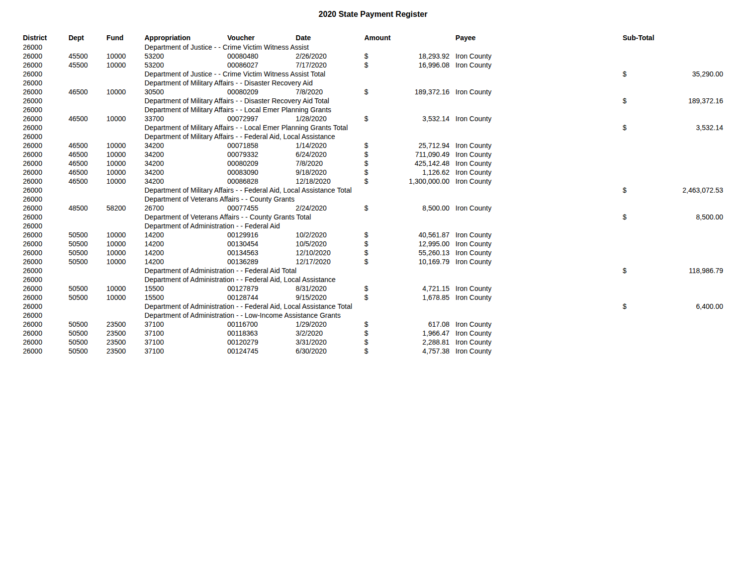2020 State Payment Register
| District | Dept | Fund | Appropriation | Voucher | Date | Amount | Payee | Sub-Total |
| --- | --- | --- | --- | --- | --- | --- | --- | --- |
| 26000 | | | Department of Justice - - Crime Victim Witness Assist | | | | |
| 26000 | 45500 | 10000 | 53200 | 00080480 | 2/26/2020 | $ | 18,293.92 | Iron County | | |
| 26000 | 45500 | 10000 | 53200 | 00086027 | 7/17/2020 | $ | 16,996.08 | Iron County | | |
| 26000 | | | Department of Justice - - Crime Victim Witness Assist Total | | | $ | 35,290.00 |
| 26000 | | | Department of Military Affairs - - Disaster Recovery Aid | | | | |
| 26000 | 46500 | 10000 | 30500 | 00080209 | 7/8/2020 | $ | 189,372.16 | Iron County | | |
| 26000 | | | Department of Military Affairs - - Disaster Recovery Aid Total | | | $ | 189,372.16 |
| 26000 | | | Department of Military Affairs - - Local Emer Planning Grants | | | | |
| 26000 | 46500 | 10000 | 33700 | 00072997 | 1/28/2020 | $ | 3,532.14 | Iron County | | |
| 26000 | | | Department of Military Affairs - - Local Emer Planning Grants Total | | | $ | 3,532.14 |
| 26000 | | | Department of Military Affairs - - Federal Aid, Local Assistance | | | | |
| 26000 | 46500 | 10000 | 34200 | 00071858 | 1/14/2020 | $ | 25,712.94 | Iron County | | |
| 26000 | 46500 | 10000 | 34200 | 00079332 | 6/24/2020 | $ | 711,090.49 | Iron County | | |
| 26000 | 46500 | 10000 | 34200 | 00080209 | 7/8/2020 | $ | 425,142.48 | Iron County | | |
| 26000 | 46500 | 10000 | 34200 | 00083090 | 9/18/2020 | $ | 1,126.62 | Iron County | | |
| 26000 | 46500 | 10000 | 34200 | 00086828 | 12/18/2020 | $ | 1,300,000.00 | Iron County | | |
| 26000 | | | Department of Military Affairs - - Federal Aid, Local Assistance Total | | | $ | 2,463,072.53 |
| 26000 | | | Department of Veterans Affairs - - County Grants | | | | |
| 26000 | 48500 | 58200 | 26700 | 00077455 | 2/24/2020 | $ | 8,500.00 | Iron County | | |
| 26000 | | | Department of Veterans Affairs - - County Grants Total | | | $ | 8,500.00 |
| 26000 | | | Department of Administration - - Federal Aid | | | | |
| 26000 | 50500 | 10000 | 14200 | 00129916 | 10/2/2020 | $ | 40,561.87 | Iron County | | |
| 26000 | 50500 | 10000 | 14200 | 00130454 | 10/5/2020 | $ | 12,995.00 | Iron County | | |
| 26000 | 50500 | 10000 | 14200 | 00134563 | 12/10/2020 | $ | 55,260.13 | Iron County | | |
| 26000 | 50500 | 10000 | 14200 | 00136289 | 12/17/2020 | $ | 10,169.79 | Iron County | | |
| 26000 | | | Department of Administration - - Federal Aid Total | | | $ | 118,986.79 |
| 26000 | | | Department of Administration - - Federal Aid, Local Assistance | | | | |
| 26000 | 50500 | 10000 | 15500 | 00127879 | 8/31/2020 | $ | 4,721.15 | Iron County | | |
| 26000 | 50500 | 10000 | 15500 | 00128744 | 9/15/2020 | $ | 1,678.85 | Iron County | | |
| 26000 | | | Department of Administration - - Federal Aid, Local Assistance Total | | | $ | 6,400.00 |
| 26000 | | | Department of Administration - - Low-Income Assistance Grants | | | | |
| 26000 | 50500 | 23500 | 37100 | 00116700 | 1/29/2020 | $ | 617.08 | Iron County | | |
| 26000 | 50500 | 23500 | 37100 | 00118363 | 3/2/2020 | $ | 1,966.47 | Iron County | | |
| 26000 | 50500 | 23500 | 37100 | 00120279 | 3/31/2020 | $ | 2,288.81 | Iron County | | |
| 26000 | 50500 | 23500 | 37100 | 00124745 | 6/30/2020 | $ | 4,757.38 | Iron County | | |